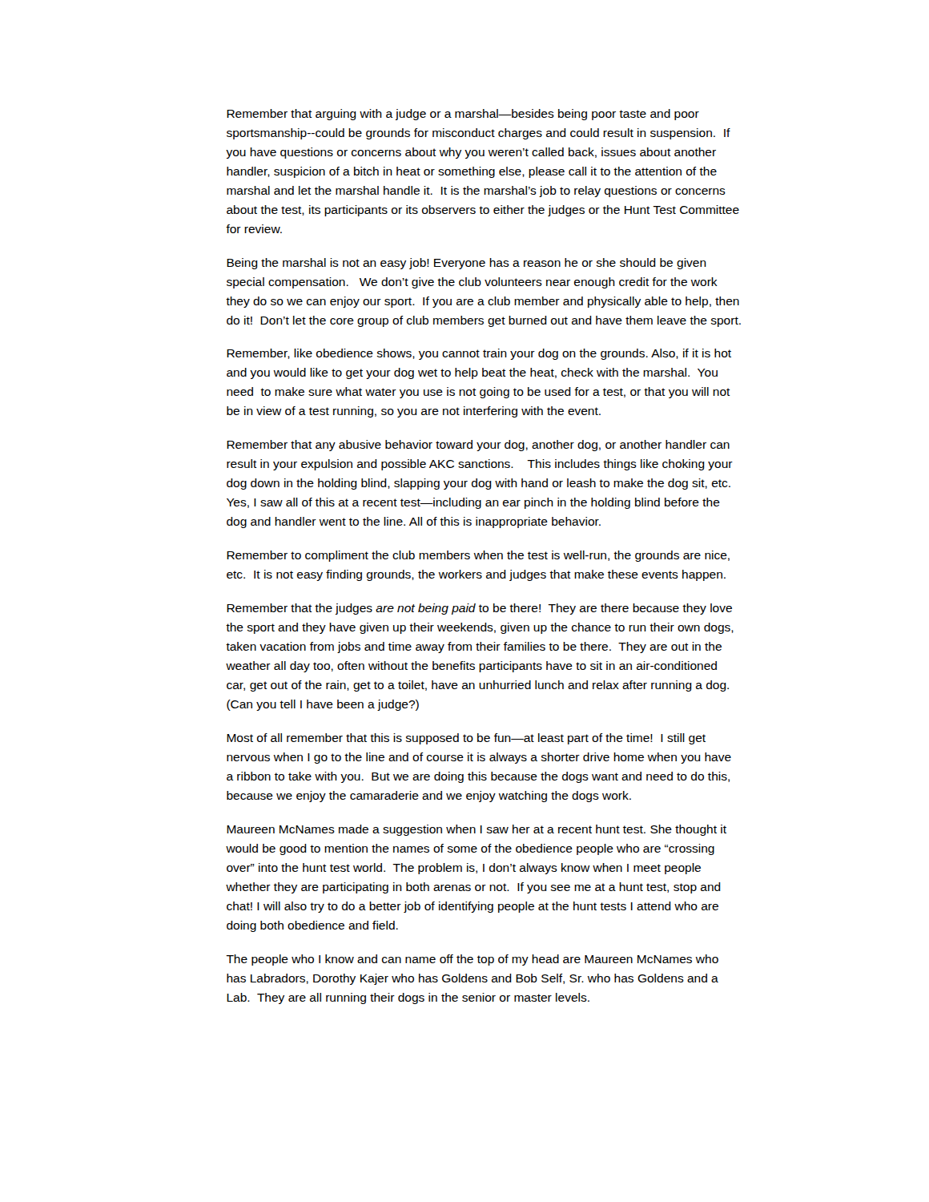Remember that arguing with a judge or a marshal—besides being poor taste and poor
sportsmanship--could be grounds for misconduct charges and could result in suspension. If
you have questions or concerns about why you weren’t called back, issues about another
handler, suspicion of a bitch in heat or something else, please call it to the attention of the
marshal and let the marshal handle it. It is the marshal’s job to relay questions or concerns
about the test, its participants or its observers to either the judges or the Hunt Test Committee
for review.
Being the marshal is not an easy job! Everyone has a reason he or she should be given
special compensation. We don’t give the club volunteers near enough credit for the work
they do so we can enjoy our sport. If you are a club member and physically able to help, then
do it! Don’t let the core group of club members get burned out and have them leave the sport.
Remember, like obedience shows, you cannot train your dog on the grounds. Also, if it is hot
and you would like to get your dog wet to help beat the heat, check with the marshal. You
need to make sure what water you use is not going to be used for a test, or that you will not
be in view of a test running, so you are not interfering with the event.
Remember that any abusive behavior toward your dog, another dog, or another handler can
result in your expulsion and possible AKC sanctions. This includes things like choking your
dog down in the holding blind, slapping your dog with hand or leash to make the dog sit, etc.
Yes, I saw all of this at a recent test—including an ear pinch in the holding blind before the
dog and handler went to the line. All of this is inappropriate behavior.
Remember to compliment the club members when the test is well-run, the grounds are nice,
etc. It is not easy finding grounds, the workers and judges that make these events happen.
Remember that the judges are not being paid to be there! They are there because they love
the sport and they have given up their weekends, given up the chance to run their own dogs,
taken vacation from jobs and time away from their families to be there. They are out in the
weather all day too, often without the benefits participants have to sit in an air-conditioned
car, get out of the rain, get to a toilet, have an unhurried lunch and relax after running a dog.
(Can you tell I have been a judge?)
Most of all remember that this is supposed to be fun—at least part of the time! I still get
nervous when I go to the line and of course it is always a shorter drive home when you have
a ribbon to take with you. But we are doing this because the dogs want and need to do this,
because we enjoy the camaraderie and we enjoy watching the dogs work.
Maureen McNames made a suggestion when I saw her at a recent hunt test. She thought it
would be good to mention the names of some of the obedience people who are “crossing
over” into the hunt test world. The problem is, I don’t always know when I meet people
whether they are participating in both arenas or not. If you see me at a hunt test, stop and
chat! I will also try to do a better job of identifying people at the hunt tests I attend who are
doing both obedience and field.
The people who I know and can name off the top of my head are Maureen McNames who
has Labradors, Dorothy Kajer who has Goldens and Bob Self, Sr. who has Goldens and a
Lab. They are all running their dogs in the senior or master levels.